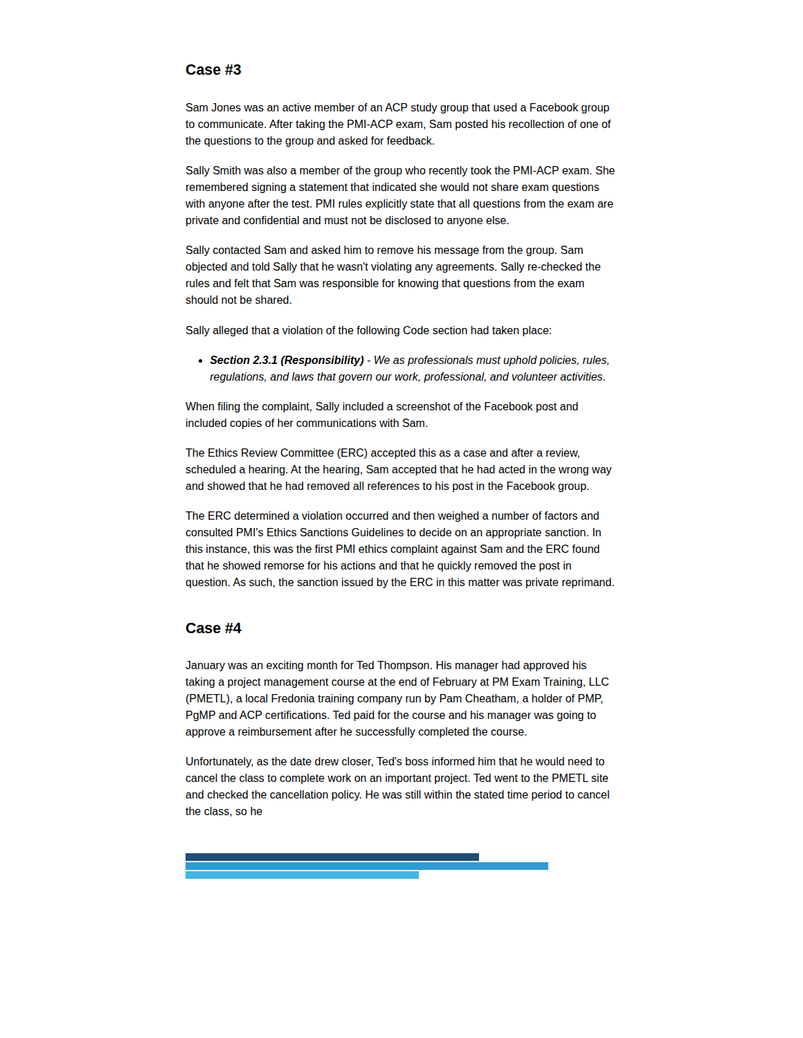Case #3
Sam Jones was an active member of an ACP study group that used a Facebook group to communicate. After taking the PMI-ACP exam, Sam posted his recollection of one of the questions to the group and asked for feedback.
Sally Smith was also a member of the group who recently took the PMI-ACP exam. She remembered signing a statement that indicated she would not share exam questions with anyone after the test. PMI rules explicitly state that all questions from the exam are private and confidential and must not be disclosed to anyone else.
Sally contacted Sam and asked him to remove his message from the group. Sam objected and told Sally that he wasn't violating any agreements. Sally re-checked the rules and felt that Sam was responsible for knowing that questions from the exam should not be shared.
Sally alleged that a violation of the following Code section had taken place:
Section 2.3.1 (Responsibility) - We as professionals must uphold policies, rules, regulations, and laws that govern our work, professional, and volunteer activities.
When filing the complaint, Sally included a screenshot of the Facebook post and included copies of her communications with Sam.
The Ethics Review Committee (ERC) accepted this as a case and after a review, scheduled a hearing. At the hearing, Sam accepted that he had acted in the wrong way and showed that he had removed all references to his post in the Facebook group.
The ERC determined a violation occurred and then weighed a number of factors and consulted PMI's Ethics Sanctions Guidelines to decide on an appropriate sanction. In this instance, this was the first PMI ethics complaint against Sam and the ERC found that he showed remorse for his actions and that he quickly removed the post in question. As such, the sanction issued by the ERC in this matter was private reprimand.
Case #4
January was an exciting month for Ted Thompson. His manager had approved his taking a project management course at the end of February at PM Exam Training, LLC (PMETL), a local Fredonia training company run by Pam Cheatham, a holder of PMP, PgMP and ACP certifications. Ted paid for the course and his manager was going to approve a reimbursement after he successfully completed the course.
Unfortunately, as the date drew closer, Ted's boss informed him that he would need to cancel the class to complete work on an important project. Ted went to the PMETL site and checked the cancellation policy. He was still within the stated time period to cancel the class, so he